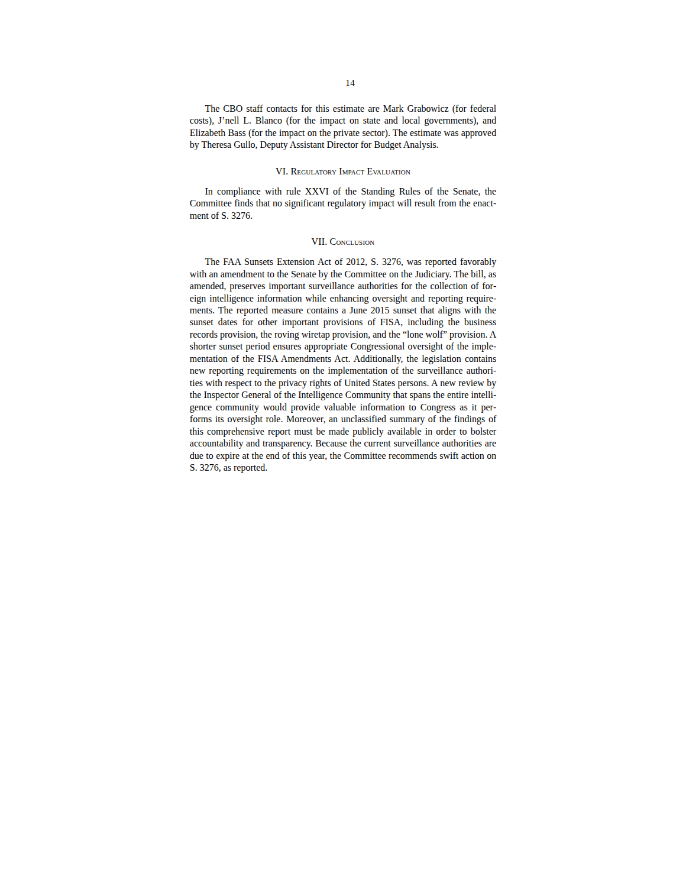14
The CBO staff contacts for this estimate are Mark Grabowicz (for federal costs), J’nell L. Blanco (for the impact on state and local governments), and Elizabeth Bass (for the impact on the private sector). The estimate was approved by Theresa Gullo, Deputy Assistant Director for Budget Analysis.
VI. Regulatory Impact Evaluation
In compliance with rule XXVI of the Standing Rules of the Senate, the Committee finds that no significant regulatory impact will result from the enactment of S. 3276.
VII. Conclusion
The FAA Sunsets Extension Act of 2012, S. 3276, was reported favorably with an amendment to the Senate by the Committee on the Judiciary. The bill, as amended, preserves important surveillance authorities for the collection of foreign intelligence information while enhancing oversight and reporting requirements. The reported measure contains a June 2015 sunset that aligns with the sunset dates for other important provisions of FISA, including the business records provision, the roving wiretap provision, and the “lone wolf” provision. A shorter sunset period ensures appropriate Congressional oversight of the implementation of the FISA Amendments Act. Additionally, the legislation contains new reporting requirements on the implementation of the surveillance authorities with respect to the privacy rights of United States persons. A new review by the Inspector General of the Intelligence Community that spans the entire intelligence community would provide valuable information to Congress as it performs its oversight role. Moreover, an unclassified summary of the findings of this comprehensive report must be made publicly available in order to bolster accountability and transparency. Because the current surveillance authorities are due to expire at the end of this year, the Committee recommends swift action on S. 3276, as reported.